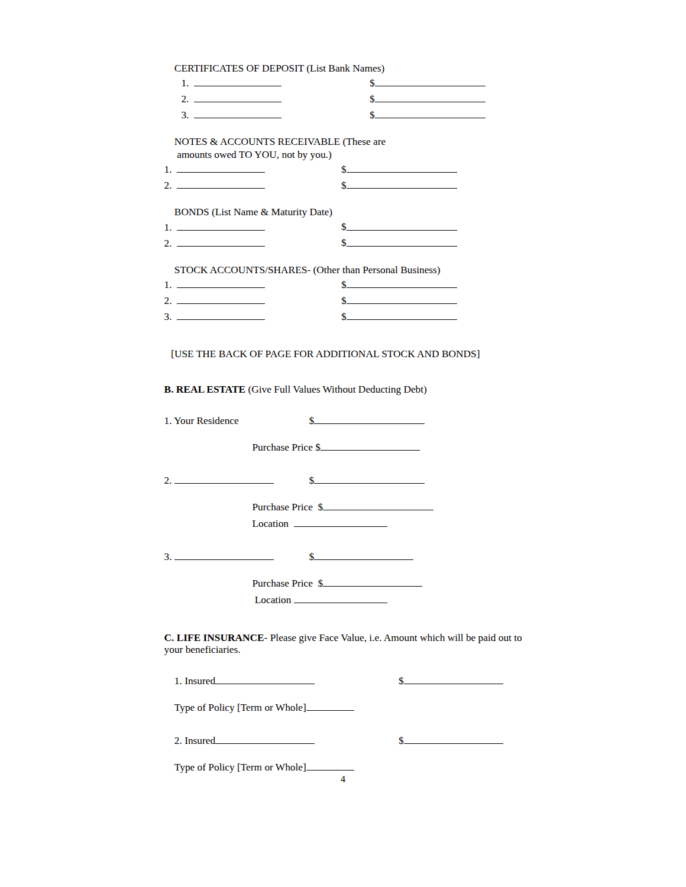CERTIFICATES OF DEPOSIT (List Bank Names)
1. $
2. $
3. $
NOTES & ACCOUNTS RECEIVABLE (These are
amounts owed TO YOU, not by you.)
1. $
2. $
BONDS (List Name & Maturity Date)
1. $
2. $
STOCK ACCOUNTS/SHARES- (Other than Personal Business)
1. $
2. $
3. $
[USE THE BACK OF PAGE FOR ADDITIONAL STOCK AND BONDS]
B. REAL ESTATE (Give Full Values Without Deducting Debt)
1. Your Residence$
Purchase Price $
2. $
Purchase Price $
Location
3. $
Purchase Price $
Location
C. LIFE INSURANCE- Please give Face Value, i.e. Amount which will be paid out to your beneficiaries.
1. Insured$
Type of Policy [Term or Whole]
2. Insured$
Type of Policy [Term or Whole]
4